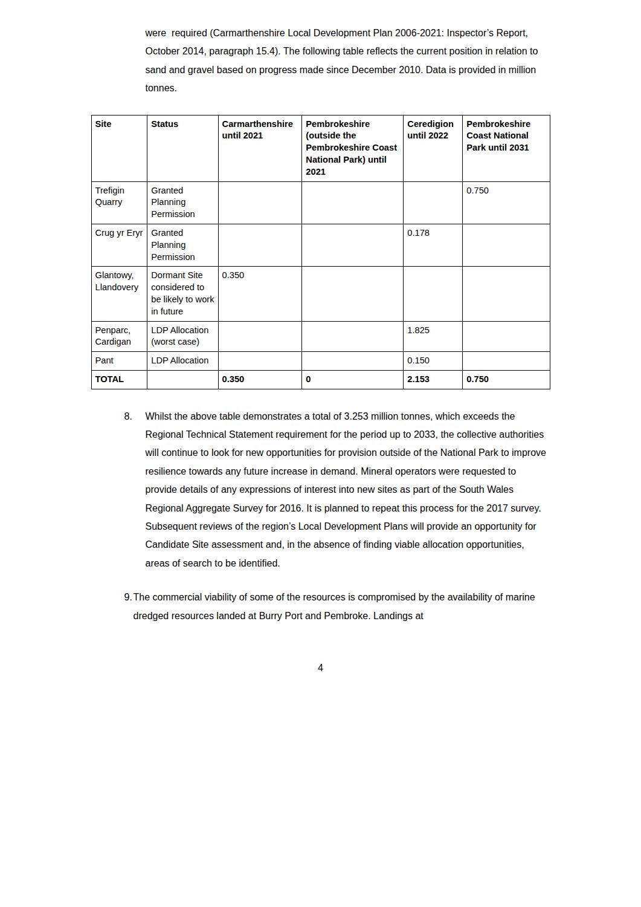were required (Carmarthenshire Local Development Plan 2006-2021: Inspector’s Report, October 2014, paragraph 15.4). The following table reflects the current position in relation to sand and gravel based on progress made since December 2010. Data is provided in million tonnes.
| Site | Status | Carmarthenshire until 2021 | Pembrokeshire (outside the Pembrokeshire Coast National Park) until 2021 | Ceredigion until 2022 | Pembrokeshire Coast National Park until 2031 |
| --- | --- | --- | --- | --- | --- |
| Trefigin Quarry | Granted Planning Permission | | | | 0.750 |
| Crug yr Eryr | Granted Planning Permission | | | 0.178 | |
| Glantowy, Llandovery | Dormant Site considered to be likely to work in future | 0.350 | | | |
| Penparc, Cardigan | LDP Allocation (worst case) | | | 1.825 | |
| Pant | LDP Allocation | | | 0.150 | |
| TOTAL | | 0.350 | 0 | 2.153 | 0.750 |
8. Whilst the above table demonstrates a total of 3.253 million tonnes, which exceeds the Regional Technical Statement requirement for the period up to 2033, the collective authorities will continue to look for new opportunities for provision outside of the National Park to improve resilience towards any future increase in demand. Mineral operators were requested to provide details of any expressions of interest into new sites as part of the South Wales Regional Aggregate Survey for 2016. It is planned to repeat this process for the 2017 survey. Subsequent reviews of the region’s Local Development Plans will provide an opportunity for Candidate Site assessment and, in the absence of finding viable allocation opportunities, areas of search to be identified.
9. The commercial viability of some of the resources is compromised by the availability of marine dredged resources landed at Burry Port and Pembroke. Landings at
4